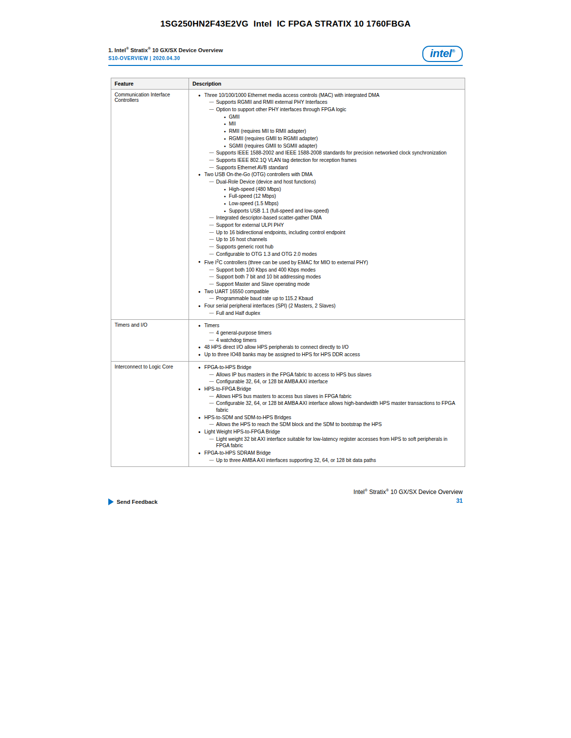1SG250HN2F43E2VG Intel IC FPGA STRATIX 10 1760FBGA
1. Intel® Stratix® 10 GX/SX Device Overview
S10-OVERVIEW | 2020.04.30
intel®
| Feature | Description |
| --- | --- |
| Communication Interface Controllers | Three 10/100/1000 Ethernet media access controls (MAC) with integrated DMA Supports RGMII and RMII external PHY Interfaces Option to support other PHY interfaces through FPGA logic GMII MII RMII (requires MII to RMII adapter) RGMII (requires GMII to RGMII adapter) SGMII (requires GMII to SGMII adapter) Supports IEEE 1588-2002 and IEEE 1588-2008 standards for precision networked clock synchronization Supports IEEE 802.1Q VLAN tag detection for reception frames Supports Ethernet AVB standard Two USB On-the-Go (OTG) controllers with DMA Dual-Role Device (device and host functions) High-speed (480 Mbps) Full-speed (12 Mbps) Low-speed (1.5 Mbps) Supports USB 1.1 (full-speed and low-speed) Integrated descriptor-based scatter-gather DMA Support for external ULPI PHY Up to 16 bidirectional endpoints, including control endpoint Up to 16 host channels Supports generic root hub Configurable to OTG 1.3 and OTG 2.0 modes Five I 2 C controllers (three can be used by EMAC for MIO to external PHY) Support both 100 Kbps and 400 Kbps modes Support both 7 bit and 10 bit addressing modes Support Master and Slave operating mode Two UART 16550 compatible Programmable baud rate up to 115.2 Kbaud Four serial peripheral interfaces (SPI) (2 Masters, 2 Slaves) Full and Half duplex |
| Timers and I/O | Timers 4 general-purpose timers 4 watchdog timers 48 HPS direct I/O allow HPS peripherals to connect directly to I/O Up to three IO48 banks may be assigned to HPS for HPS DDR access |
| Interconnect to Logic Core | FPGA-to-HPS Bridge Allows IP bus masters in the FPGA fabric to access to HPS bus slaves Configurable 32, 64, or 128 bit AMBA AXI interface HPS-to-FPGA Bridge Allows HPS bus masters to access bus slaves in FPGA fabric Configurable 32, 64, or 128 bit AMBA AXI interface allows high-bandwidth HPS master transactions to FPGA fabric HPS-to-SDM and SDM-to-HPS Bridges Allows the HPS to reach the SDM block and the SDM to bootstrap the HPS Light Weight HPS-to-FPGA Bridge Light weight 32 bit AXI interface suitable for low-latency register accesses from HPS to soft peripherals in FPGA fabric FPGA-to-HPS SDRAM Bridge Up to three AMBA AXI interfaces supporting 32, 64, or 128 bit data paths |
Send Feedback
Intel® Stratix® 10 GX/SX Device Overview
31